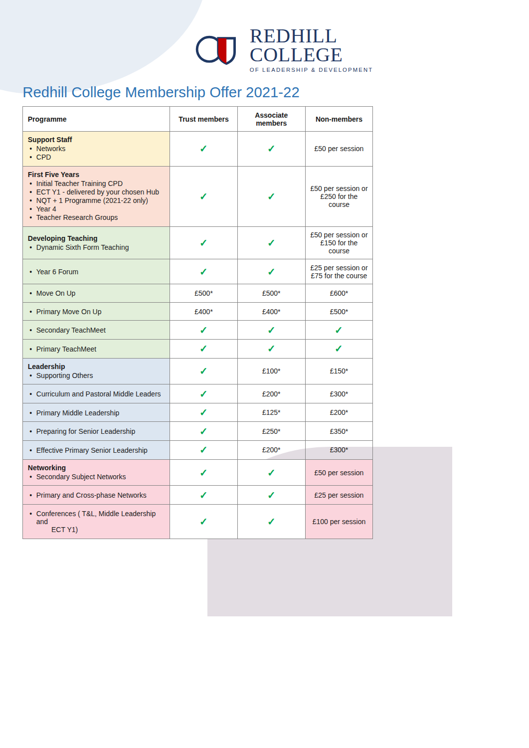REDHILL COLLEGE OF LEADERSHIP & DEVELOPMENT
Redhill College Membership Offer 2021-22
| Programme | Trust members | Associate members | Non-members |
| --- | --- | --- | --- |
| Support Staff Networks CPD | ✓ | ✓ | £50 per session |
| First Five Years Initial Teacher Training CPD ECT Y1 - delivered by your chosen Hub NQT + 1 Programme (2021-22 only) Year 4 Teacher Research Groups | ✓ | ✓ | £50 per session or £250 for the course |
| Developing Teaching Dynamic Sixth Form Teaching | ✓ | ✓ | £50 per session or £150 for the course |
| Year 6 Forum | ✓ | ✓ | £25 per session or £75 for the course |
| Move On Up | £500* | £500* | £600* |
| Primary Move On Up | £400* | £400* | £500* |
| Secondary TeachMeet | ✓ | ✓ | ✓ |
| Primary TeachMeet | ✓ | ✓ | ✓ |
| Leadership Supporting Others | ✓ | £100* | £150* |
| Curriculum and Pastoral Middle Leaders | ✓ | £200* | £300* |
| Primary Middle Leadership | ✓ | £125* | £200* |
| Preparing for Senior Leadership | ✓ | £250* | £350* |
| Effective Primary Senior Leadership | ✓ | £200* | £300* |
| Networking Secondary Subject Networks | ✓ | ✓ | £50 per session |
| Primary and Cross-phase Networks | ✓ | ✓ | £25 per session |
| Conferences ( T&L, Middle Leadership and ECT Y1) | ✓ | ✓ | £100 per session |